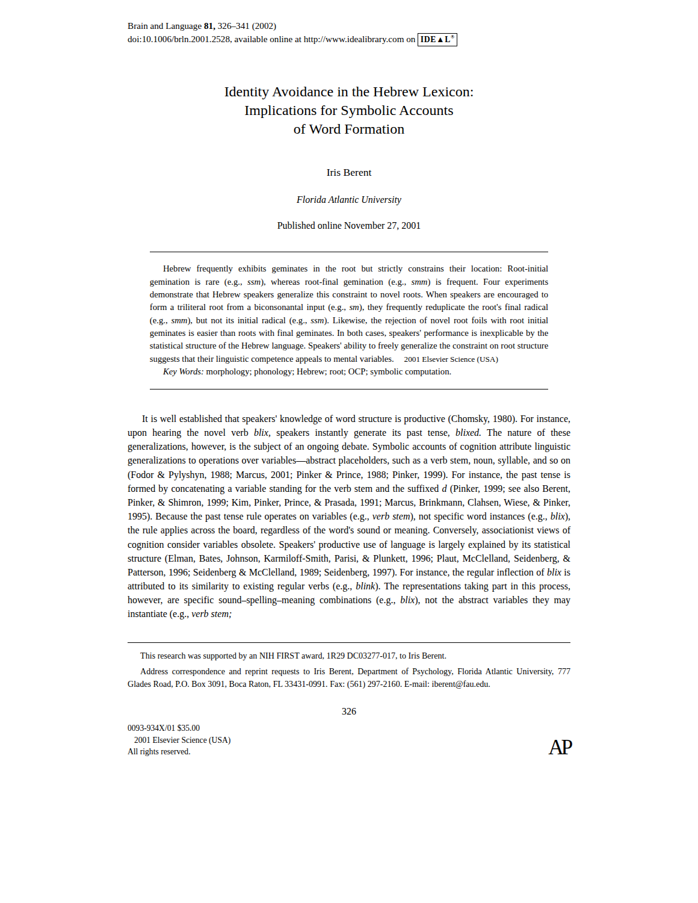Brain and Language 81, 326–341 (2002)
doi:10.1006/brln.2001.2528, available online at http://www.idealibrary.com on IDE▲L®
Identity Avoidance in the Hebrew Lexicon:
Implications for Symbolic Accounts
of Word Formation
Iris Berent
Florida Atlantic University
Published online November 27, 2001
Hebrew frequently exhibits geminates in the root but strictly constrains their location: Root-initial gemination is rare (e.g., ssm), whereas root-final gemination (e.g., smm) is frequent. Four experiments demonstrate that Hebrew speakers generalize this constraint to novel roots. When speakers are encouraged to form a triliteral root from a biconsonantal input (e.g., sm), they frequently reduplicate the root's final radical (e.g., smm), but not its initial radical (e.g., ssm). Likewise, the rejection of novel root foils with root initial geminates is easier than roots with final geminates. In both cases, speakers' performance is inexplicable by the statistical structure of the Hebrew language. Speakers' ability to freely generalize the constraint on root structure suggests that their linguistic competence appeals to mental variables. 2001 Elsevier Science (USA)
Key Words: morphology; phonology; Hebrew; root; OCP; symbolic computation.
It is well established that speakers' knowledge of word structure is productive (Chomsky, 1980). For instance, upon hearing the novel verb blix, speakers instantly generate its past tense, blixed. The nature of these generalizations, however, is the subject of an ongoing debate. Symbolic accounts of cognition attribute linguistic generalizations to operations over variables—abstract placeholders, such as a verb stem, noun, syllable, and so on (Fodor & Pylyshyn, 1988; Marcus, 2001; Pinker & Prince, 1988; Pinker, 1999). For instance, the past tense is formed by concatenating a variable standing for the verb stem and the suffixed d (Pinker, 1999; see also Berent, Pinker, & Shimron, 1999; Kim, Pinker, Prince, & Prasada, 1991; Marcus, Brinkmann, Clahsen, Wiese, & Pinker, 1995). Because the past tense rule operates on variables (e.g., verb stem), not specific word instances (e.g., blix), the rule applies across the board, regardless of the word's sound or meaning. Conversely, associationist views of cognition consider variables obsolete. Speakers' productive use of language is largely explained by its statistical structure (Elman, Bates, Johnson, Karmiloff-Smith, Parisi, & Plunkett, 1996; Plaut, McClelland, Seidenberg, & Patterson, 1996; Seidenberg & McClelland, 1989; Seidenberg, 1997). For instance, the regular inflection of blix is attributed to its similarity to existing regular verbs (e.g., blink). The representations taking part in this process, however, are specific sound–spelling–meaning combinations (e.g., blix), not the abstract variables they may instantiate (e.g., verb stem;
This research was supported by an NIH FIRST award, 1R29 DC03277-017, to Iris Berent.
Address correspondence and reprint requests to Iris Berent, Department of Psychology, Florida Atlantic University, 777 Glades Road, P.O. Box 3091, Boca Raton, FL 33431-0991. Fax: (561) 297-2160. E-mail: iberent@fau.edu.
326
0093-934X/01 $35.00
2001 Elsevier Science (USA)
All rights reserved.
AP